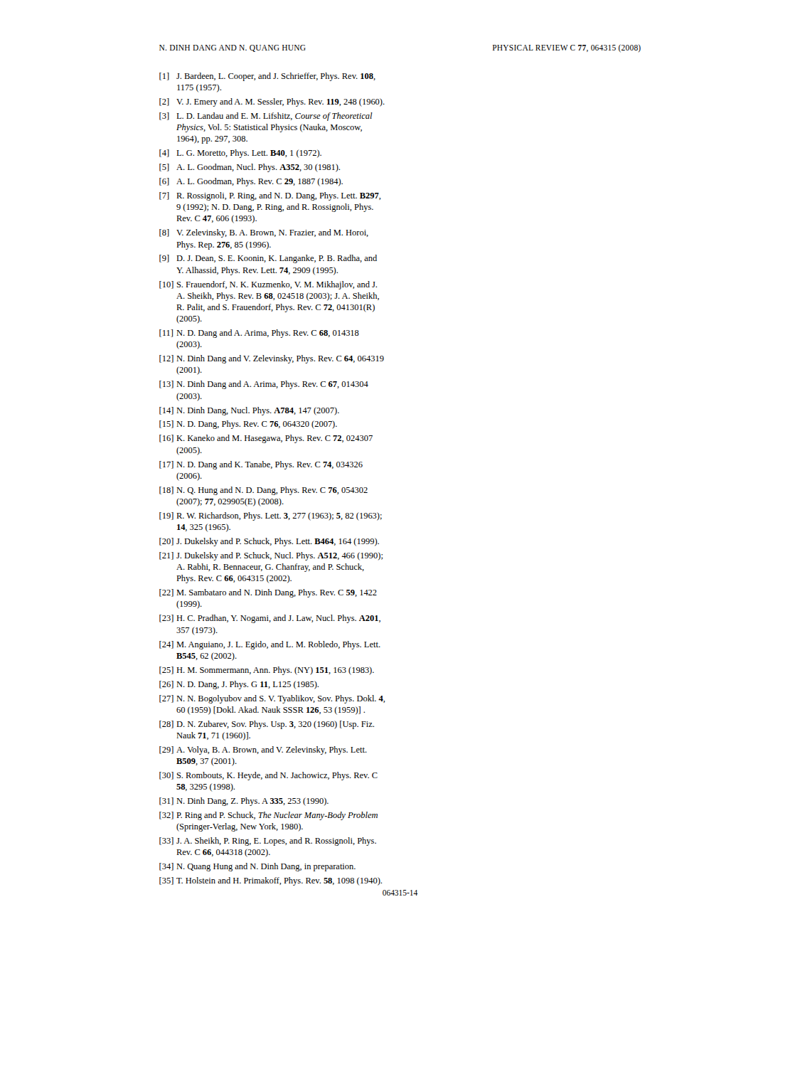N. Dinh Dang and N. Quang Hung
Physical Review C 77, 064315 (2008)
[1] J. Bardeen, L. Cooper, and J. Schrieffer, Phys. Rev. 108, 1175 (1957).
[2] V. J. Emery and A. M. Sessler, Phys. Rev. 119, 248 (1960).
[3] L. D. Landau and E. M. Lifshitz, Course of Theoretical Physics, Vol. 5: Statistical Physics (Nauka, Moscow, 1964), pp. 297, 308.
[4] L. G. Moretto, Phys. Lett. B40, 1 (1972).
[5] A. L. Goodman, Nucl. Phys. A352, 30 (1981).
[6] A. L. Goodman, Phys. Rev. C 29, 1887 (1984).
[7] R. Rossignoli, P. Ring, and N. D. Dang, Phys. Lett. B297, 9 (1992); N. D. Dang, P. Ring, and R. Rossignoli, Phys. Rev. C 47, 606 (1993).
[8] V. Zelevinsky, B. A. Brown, N. Frazier, and M. Horoi, Phys. Rep. 276, 85 (1996).
[9] D. J. Dean, S. E. Koonin, K. Langanke, P. B. Radha, and Y. Alhassid, Phys. Rev. Lett. 74, 2909 (1995).
[10] S. Frauendorf, N. K. Kuzmenko, V. M. Mikhajlov, and J. A. Sheikh, Phys. Rev. B 68, 024518 (2003); J. A. Sheikh, R. Palit, and S. Frauendorf, Phys. Rev. C 72, 041301(R) (2005).
[11] N. D. Dang and A. Arima, Phys. Rev. C 68, 014318 (2003).
[12] N. Dinh Dang and V. Zelevinsky, Phys. Rev. C 64, 064319 (2001).
[13] N. Dinh Dang and A. Arima, Phys. Rev. C 67, 014304 (2003).
[14] N. Dinh Dang, Nucl. Phys. A784, 147 (2007).
[15] N. D. Dang, Phys. Rev. C 76, 064320 (2007).
[16] K. Kaneko and M. Hasegawa, Phys. Rev. C 72, 024307 (2005).
[17] N. D. Dang and K. Tanabe, Phys. Rev. C 74, 034326 (2006).
[18] N. Q. Hung and N. D. Dang, Phys. Rev. C 76, 054302 (2007); 77, 029905(E) (2008).
[19] R. W. Richardson, Phys. Lett. 3, 277 (1963); 5, 82 (1963); 14, 325 (1965).
[20] J. Dukelsky and P. Schuck, Phys. Lett. B464, 164 (1999).
[21] J. Dukelsky and P. Schuck, Nucl. Phys. A512, 466 (1990); A. Rabhi, R. Bennaceur, G. Chanfray, and P. Schuck, Phys. Rev. C 66, 064315 (2002).
[22] M. Sambataro and N. Dinh Dang, Phys. Rev. C 59, 1422 (1999).
[23] H. C. Pradhan, Y. Nogami, and J. Law, Nucl. Phys. A201, 357 (1973).
[24] M. Anguiano, J. L. Egido, and L. M. Robledo, Phys. Lett. B545, 62 (2002).
[25] H. M. Sommermann, Ann. Phys. (NY) 151, 163 (1983).
[26] N. D. Dang, J. Phys. G 11, L125 (1985).
[27] N. N. Bogolyubov and S. V. Tyablikov, Sov. Phys. Dokl. 4, 60 (1959) [Dokl. Akad. Nauk SSSR 126, 53 (1959)] .
[28] D. N. Zubarev, Sov. Phys. Usp. 3, 320 (1960) [Usp. Fiz. Nauk 71, 71 (1960)].
[29] A. Volya, B. A. Brown, and V. Zelevinsky, Phys. Lett. B509, 37 (2001).
[30] S. Rombouts, K. Heyde, and N. Jachowicz, Phys. Rev. C 58, 3295 (1998).
[31] N. Dinh Dang, Z. Phys. A 335, 253 (1990).
[32] P. Ring and P. Schuck, The Nuclear Many-Body Problem (Springer-Verlag, New York, 1980).
[33] J. A. Sheikh, P. Ring, E. Lopes, and R. Rossignoli, Phys. Rev. C 66, 044318 (2002).
[34] N. Quang Hung and N. Dinh Dang, in preparation.
[35] T. Holstein and H. Primakoff, Phys. Rev. 58, 1098 (1940).
064315-14